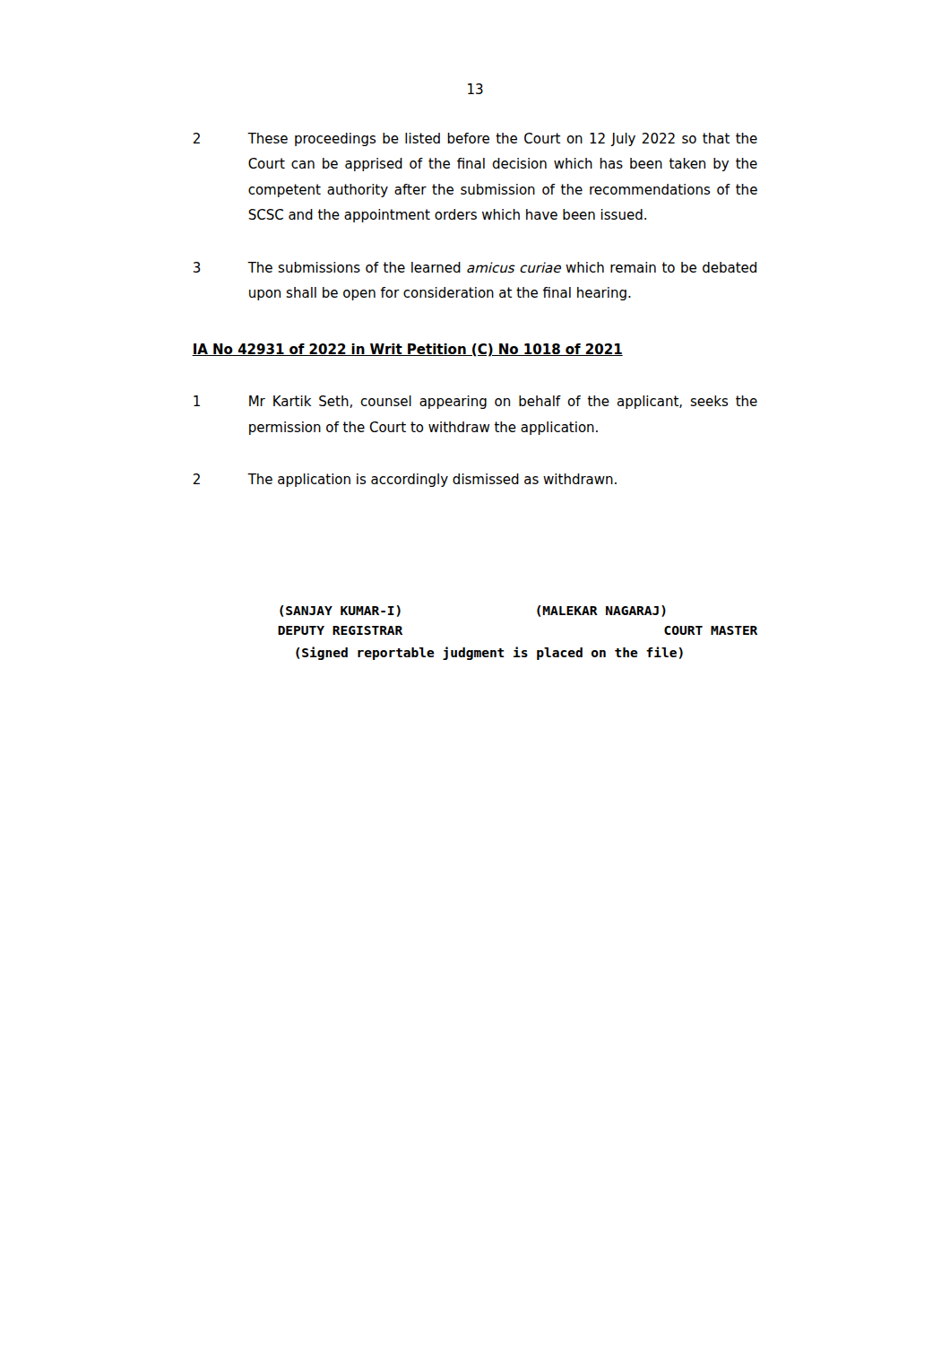13
2 These proceedings be listed before the Court on 12 July 2022 so that the Court can be apprised of the final decision which has been taken by the competent authority after the submission of the recommendations of the SCSC and the appointment orders which have been issued.
3 The submissions of the learned amicus curiae which remain to be debated upon shall be open for consideration at the final hearing.
IA No 42931 of 2022 in Writ Petition (C) No 1018 of 2021
1 Mr Kartik Seth, counsel appearing on behalf of the applicant, seeks the permission of the Court to withdraw the application.
2 The application is accordingly dismissed as withdrawn.
(SANJAY KUMAR-I)
(MALEKAR NAGARAJ)
DEPUTY REGISTRAR
COURT MASTER
(Signed reportable judgment is placed on the file)